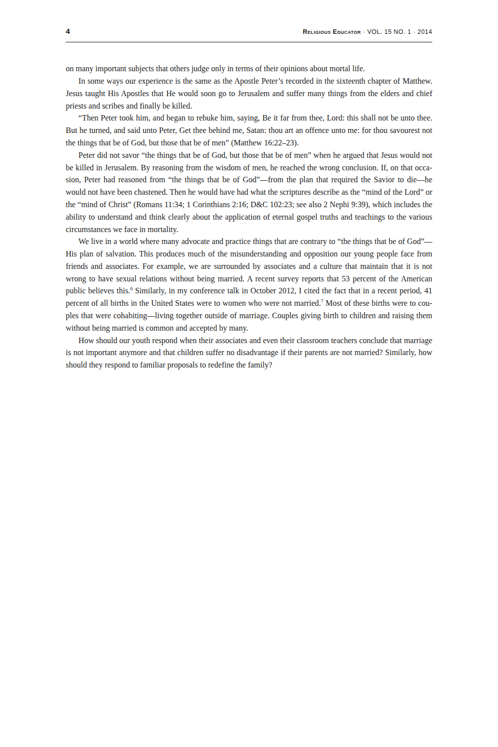4 Religious Educator · VOL. 15 NO. 1 · 2014
on many important subjects that others judge only in terms of their opinions about mortal life.
In some ways our experience is the same as the Apostle Peter’s recorded in the sixteenth chapter of Matthew. Jesus taught His Apostles that He would soon go to Jerusalem and suffer many things from the elders and chief priests and scribes and finally be killed.
“Then Peter took him, and began to rebuke him, saying, Be it far from thee, Lord: this shall not be unto thee. But he turned, and said unto Peter, Get thee behind me, Satan: thou art an offence unto me: for thou savourest not the things that be of God, but those that be of men” (Matthew 16:22–23).
Peter did not savor “the things that be of God, but those that be of men” when he argued that Jesus would not be killed in Jerusalem. By reasoning from the wisdom of men, he reached the wrong conclusion. If, on that occasion, Peter had reasoned from “the things that be of God”—from the plan that required the Savior to die—he would not have been chastened. Then he would have had what the scriptures describe as the “mind of the Lord” or the “mind of Christ” (Romans 11:34; 1 Corinthians 2:16; D&C 102:23; see also 2 Nephi 9:39), which includes the ability to understand and think clearly about the application of eternal gospel truths and teachings to the various circumstances we face in mortality.
We live in a world where many advocate and practice things that are contrary to “the things that be of God”—His plan of salvation. This produces much of the misunderstanding and opposition our young people face from friends and associates. For example, we are surrounded by associates and a culture that maintain that it is not wrong to have sexual relations without being married. A recent survey reports that 53 percent of the American public believes this.6 Similarly, in my conference talk in October 2012, I cited the fact that in a recent period, 41 percent of all births in the United States were to women who were not married.7 Most of these births were to couples that were cohabiting—living together outside of marriage. Couples giving birth to children and raising them without being married is common and accepted by many.
How should our youth respond when their associates and even their classroom teachers conclude that marriage is not important anymore and that children suffer no disadvantage if their parents are not married? Similarly, how should they respond to familiar proposals to redefine the family?